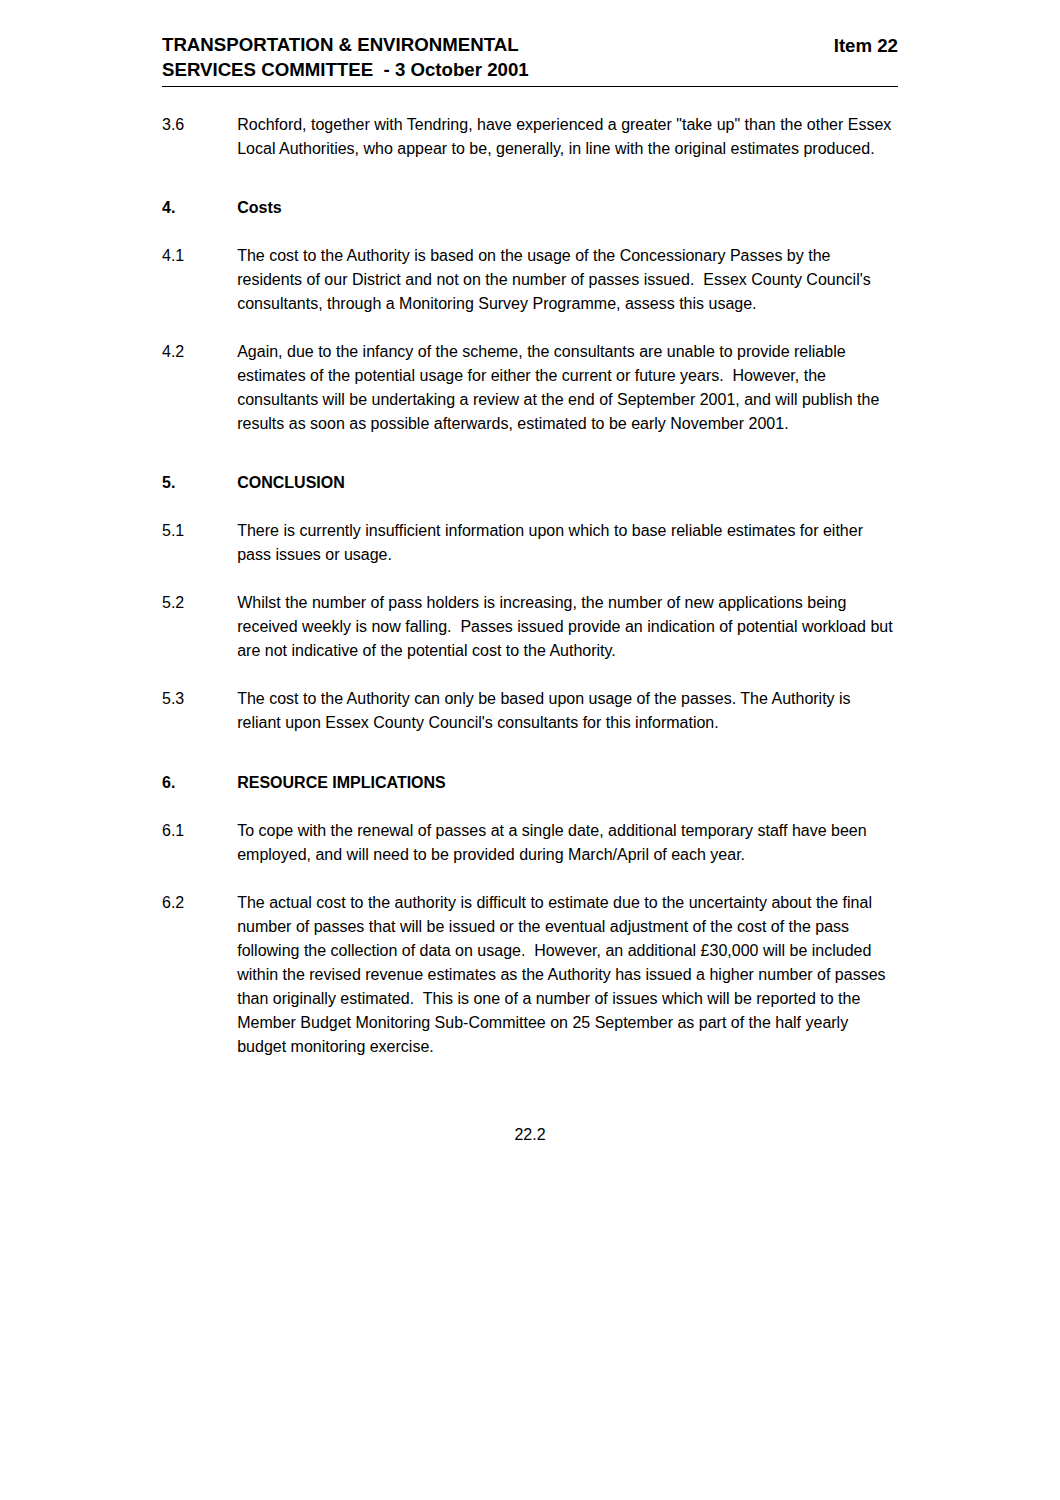TRANSPORTATION & ENVIRONMENTAL
SERVICES COMMITTEE - 3 October 2001
Item 22
3.6
Rochford, together with Tendring, have experienced a greater "take up" than the other Essex Local Authorities, who appear to be, generally, in line with the original estimates produced.
4.
Costs
4.1
The cost to the Authority is based on the usage of the Concessionary Passes by the residents of our District and not on the number of passes issued. Essex County Council's consultants, through a Monitoring Survey Programme, assess this usage.
4.2
Again, due to the infancy of the scheme, the consultants are unable to provide reliable estimates of the potential usage for either the current or future years. However, the consultants will be undertaking a review at the end of September 2001, and will publish the results as soon as possible afterwards, estimated to be early November 2001.
5.
CONCLUSION
5.1
There is currently insufficient information upon which to base reliable estimates for either pass issues or usage.
5.2
Whilst the number of pass holders is increasing, the number of new applications being received weekly is now falling. Passes issued provide an indication of potential workload but are not indicative of the potential cost to the Authority.
5.3
The cost to the Authority can only be based upon usage of the passes. The Authority is reliant upon Essex County Council's consultants for this information.
6.
RESOURCE IMPLICATIONS
6.1
To cope with the renewal of passes at a single date, additional temporary staff have been employed, and will need to be provided during March/April of each year.
6.2
The actual cost to the authority is difficult to estimate due to the uncertainty about the final number of passes that will be issued or the eventual adjustment of the cost of the pass following the collection of data on usage. However, an additional £30,000 will be included within the revised revenue estimates as the Authority has issued a higher number of passes than originally estimated. This is one of a number of issues which will be reported to the Member Budget Monitoring Sub-Committee on 25 September as part of the half yearly budget monitoring exercise.
22.2